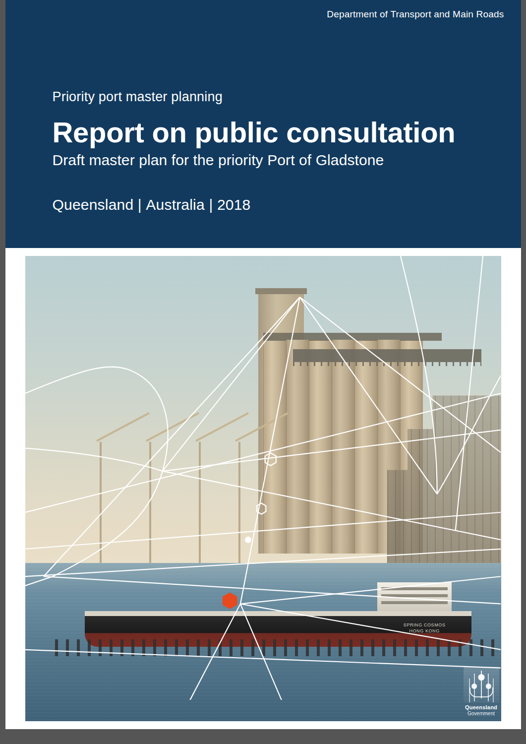Department of Transport and Main Roads
Priority port master planning
Report on public consultation
Draft master plan for the priority Port of Gladstone
Queensland | Australia | 2018
SPRING COSMOS
HONG KONG
Queensland
Government